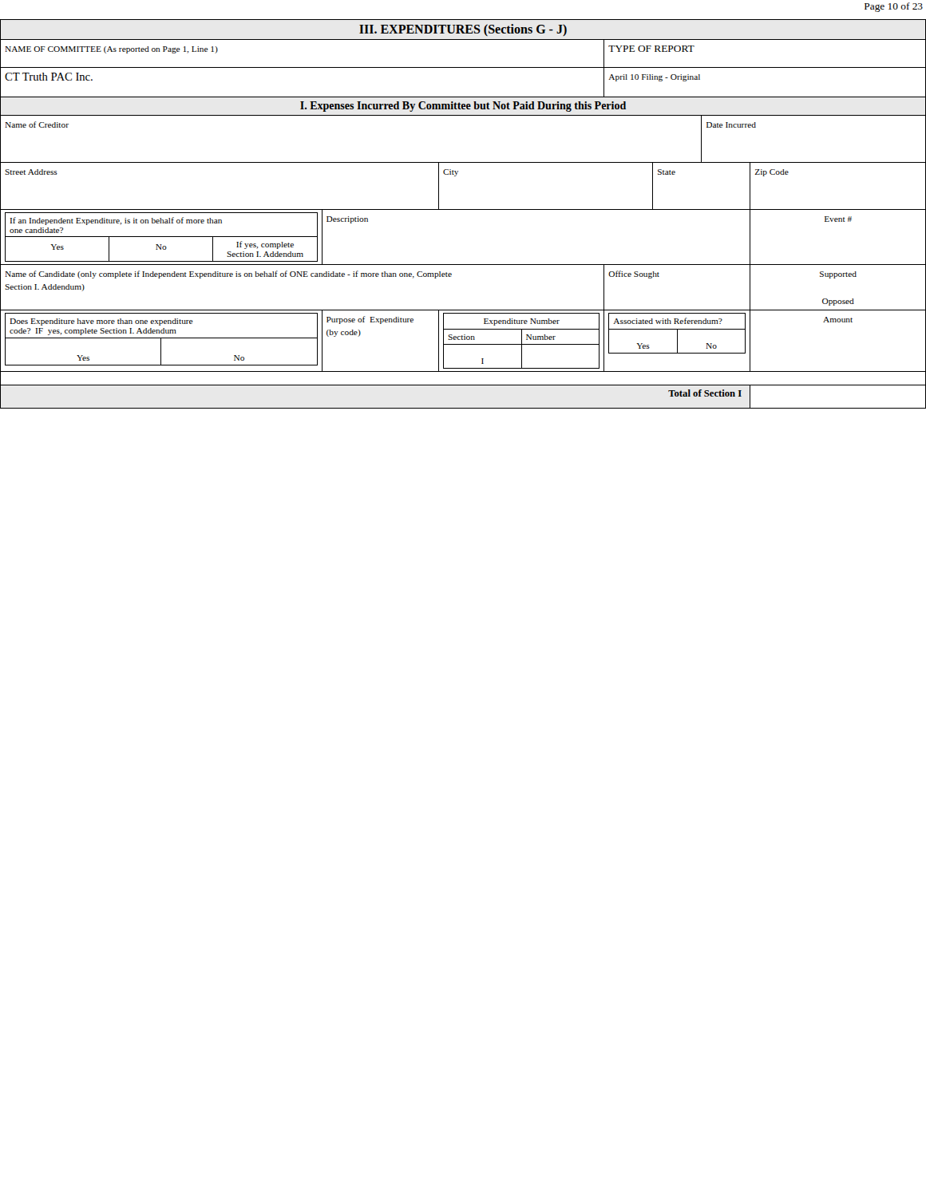Page 10 of 23
| III. EXPENDITURES (Sections G - J) |
| NAME OF COMMITTEE (As reported on Page 1, Line 1) | TYPE OF REPORT |
| CT Truth PAC Inc. | April 10 Filing - Original |
| I. Expenses Incurred By Committee but Not Paid During this Period |
| Name of Creditor | Date Incurred |
| Street Address | City | State | Zip Code |
| / If an Independent Expenditure, is it on behalf of more than one candidate? / / Yes / No / If yes, complete Section I. Addendum / | Description | Event # |
| Name of Candidate (only complete if Independent Expenditure is on behalf of ONE candidate - if more than one, Complete Section I. Addendum) | Office Sought | Supported Opposed |
| / Does Expenditure have more than one expenditure code? IF yes, complete Section I. Addendum / / Yes / No / | Purpose of Expenditure (by code) | / Expenditure Number / / Section / Number / / I / / | / Associated with Referendum? / / Yes / No / | Amount |
| Total of Section I | |